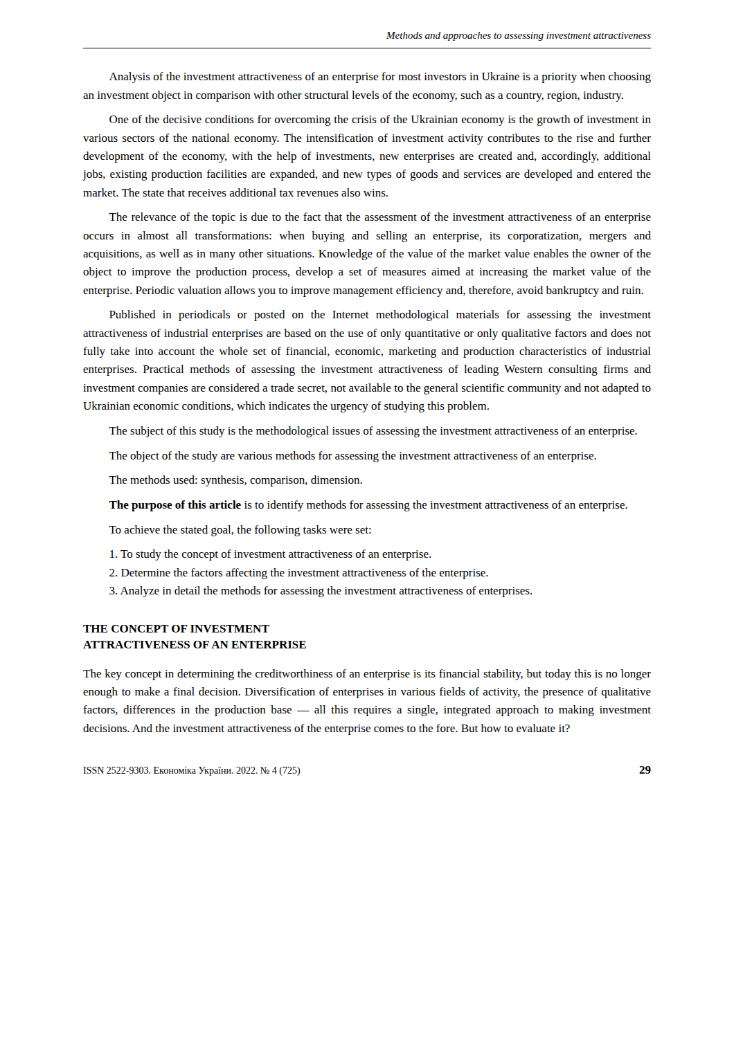Methods and approaches to assessing investment attractiveness
Analysis of the investment attractiveness of an enterprise for most investors in Ukraine is a priority when choosing an investment object in comparison with other structural levels of the economy, such as a country, region, industry.
One of the decisive conditions for overcoming the crisis of the Ukrainian economy is the growth of investment in various sectors of the national economy. The intensification of investment activity contributes to the rise and further development of the economy, with the help of investments, new enterprises are created and, accordingly, additional jobs, existing production facilities are expanded, and new types of goods and services are developed and entered the market. The state that receives additional tax revenues also wins.
The relevance of the topic is due to the fact that the assessment of the investment attractiveness of an enterprise occurs in almost all transformations: when buying and selling an enterprise, its corporatization, mergers and acquisitions, as well as in many other situations. Knowledge of the value of the market value enables the owner of the object to improve the production process, develop a set of measures aimed at increasing the market value of the enterprise. Periodic valuation allows you to improve management efficiency and, therefore, avoid bankruptcy and ruin.
Published in periodicals or posted on the Internet methodological materials for assessing the investment attractiveness of industrial enterprises are based on the use of only quantitative or only qualitative factors and does not fully take into account the whole set of financial, economic, marketing and production characteristics of industrial enterprises. Practical methods of assessing the investment attractiveness of leading Western consulting firms and investment companies are considered a trade secret, not available to the general scientific community and not adapted to Ukrainian economic conditions, which indicates the urgency of studying this problem.
The subject of this study is the methodological issues of assessing the investment attractiveness of an enterprise.
The object of the study are various methods for assessing the investment attractiveness of an enterprise.
The methods used: synthesis, comparison, dimension.
The purpose of this article is to identify methods for assessing the investment attractiveness of an enterprise.
To achieve the stated goal, the following tasks were set:
1. To study the concept of investment attractiveness of an enterprise.
2. Determine the factors affecting the investment attractiveness of the enterprise.
3. Analyze in detail the methods for assessing the investment attractiveness of enterprises.
The concept of investment
attractiveness of an enterprise
The key concept in determining the creditworthiness of an enterprise is its financial stability, but today this is no longer enough to make a final decision. Diversification of enterprises in various fields of activity, the presence of qualitative factors, differences in the production base — all this requires a single, integrated approach to making investment decisions. And the investment attractiveness of the enterprise comes to the fore. But how to evaluate it?
ISSN 2522-9303. Економіка України. 2022. № 4 (725) 29